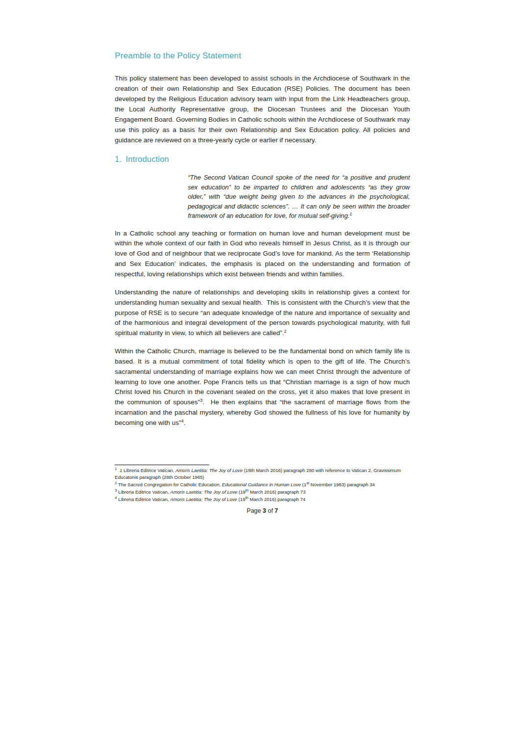Preamble to the Policy Statement
This policy statement has been developed to assist schools in the Archdiocese of Southwark in the creation of their own Relationship and Sex Education (RSE) Policies. The document has been developed by the Religious Education advisory team with input from the Link Headteachers group, the Local Authority Representative group, the Diocesan Trustees and the Diocesan Youth Engagement Board. Governing Bodies in Catholic schools within the Archdiocese of Southwark may use this policy as a basis for their own Relationship and Sex Education policy. All policies and guidance are reviewed on a three-yearly cycle or earlier if necessary.
1. Introduction
“The Second Vatican Council spoke of the need for “a positive and prudent sex education” to be imparted to children and adolescents “as they grow older,” with “due weight being given to the advances in the psychological, pedagogical and didactic sciences”. … It can only be seen within the broader framework of an education for love, for mutual self-giving.1
In a Catholic school any teaching or formation on human love and human development must be within the whole context of our faith in God who reveals himself in Jesus Christ, as it is through our love of God and of neighbour that we reciprocate God’s love for mankind. As the term ‘Relationship and Sex Education’ indicates, the emphasis is placed on the understanding and formation of respectful, loving relationships which exist between friends and within families.
Understanding the nature of relationships and developing skills in relationship gives a context for understanding human sexuality and sexual health. This is consistent with the Church’s view that the purpose of RSE is to secure “an adequate knowledge of the nature and importance of sexuality and of the harmonious and integral development of the person towards psychological maturity, with full spiritual maturity in view, to which all believers are called”.2
Within the Catholic Church, marriage is believed to be the fundamental bond on which family life is based. It is a mutual commitment of total fidelity which is open to the gift of life. The Church’s sacramental understanding of marriage explains how we can meet Christ through the adventure of learning to love one another. Pope Francis tells us that “Christian marriage is a sign of how much Christ loved his Church in the covenant sealed on the cross, yet it also makes that love present in the communion of spouses”3. He then explains that “the sacrament of marriage flows from the incarnation and the paschal mystery, whereby God showed the fullness of his love for humanity by becoming one with us”4.
1 1 Libreria Editrice Vatican, Amoris Laetitia: The Joy of Love (19th March 2016) paragraph 280 with reference to Vatican 2, Gravissimum Educatonis paragraph (28th October 1965)
2 The Sacred Congregation for Catholic Education, Educational Guidance in Human Love (1st November 1983) paragraph 34
3 Libreria Editrice Vatican, Amoris Laetitia: The Joy of Love (19th March 2016) paragraph 73
4 Libreria Editrice Vatican, Amoris Laetitia: The Joy of Love (19th March 2016) paragraph 74
Page 3 of 7